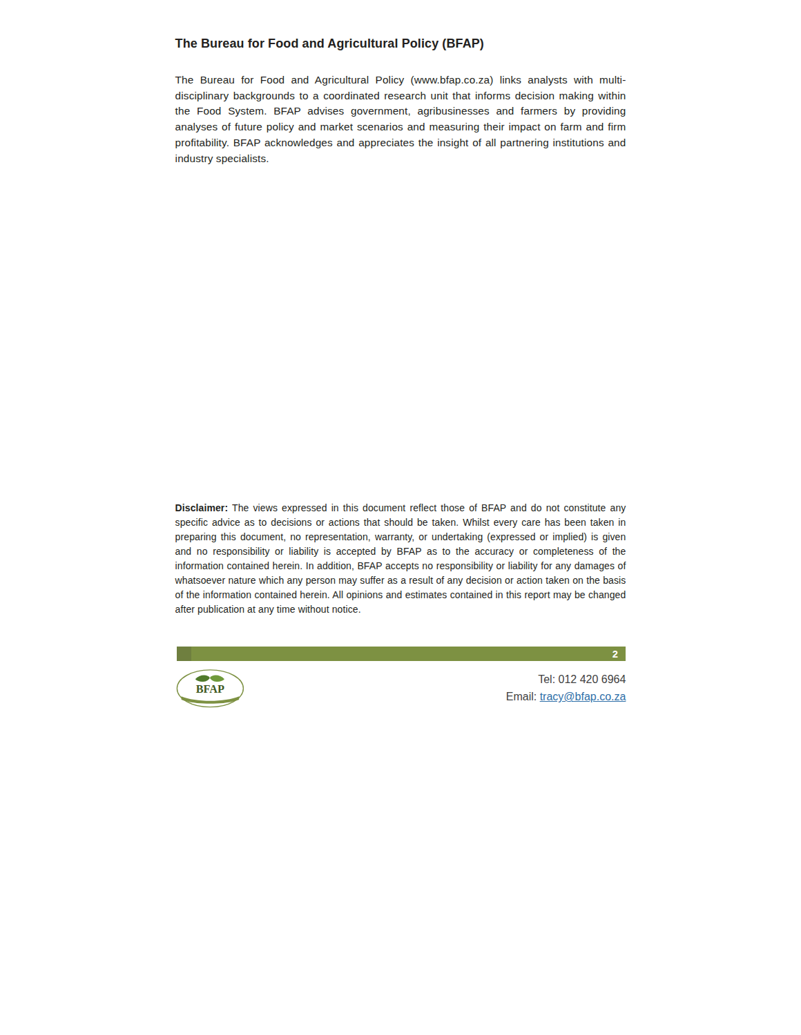The Bureau for Food and Agricultural Policy (BFAP)
The Bureau for Food and Agricultural Policy (www.bfap.co.za) links analysts with multi-disciplinary backgrounds to a coordinated research unit that informs decision making within the Food System. BFAP advises government, agribusinesses and farmers by providing analyses of future policy and market scenarios and measuring their impact on farm and firm profitability. BFAP acknowledges and appreciates the insight of all partnering institutions and industry specialists.
Disclaimer: The views expressed in this document reflect those of BFAP and do not constitute any specific advice as to decisions or actions that should be taken. Whilst every care has been taken in preparing this document, no representation, warranty, or undertaking (expressed or implied) is given and no responsibility or liability is accepted by BFAP as to the accuracy or completeness of the information contained herein. In addition, BFAP accepts no responsibility or liability for any damages of whatsoever nature which any person may suffer as a result of any decision or action taken on the basis of the information contained herein. All opinions and estimates contained in this report may be changed after publication at any time without notice.
2
BFAP
Tel: 012 420 6964
Email: tracy@bfap.co.za